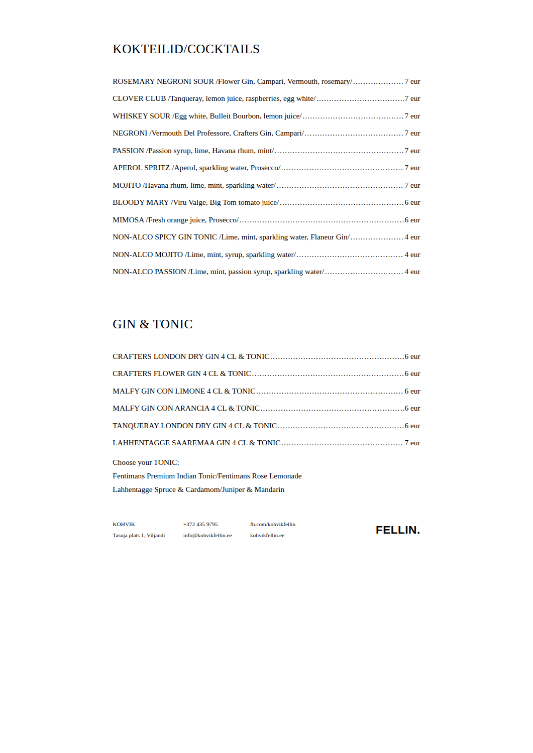KOKTEILID/COCKTAILS
ROSEMARY NEGRONI SOUR /Flower Gin, Campari, Vermouth, rosemary/.................................................................................................. 7 eur
CLOVER CLUB /Tanqueray, lemon juice, raspberries, egg white/.................................................................................................. 7 eur
WHISKEY SOUR /Egg white, Bulleit Bourbon, lemon juice/.................................................................................................. 7 eur
NEGRONI /Vermouth Del Professore, Crafters Gin, Campari/.................................................................................................. 7 eur
PASSION /Passion syrup, lime, Havana rhum, mint/.................................................................................................. 7 eur
APEROL SPRITZ /Aperol, sparkling water, Prosecco/.................................................................................................. 7 eur
MOJITO /Havana rhum, lime, mint, sparkling water/.................................................................................................. 7 eur
BLOODY MARY /Viru Valge, Big Tom tomato juice/.................................................................................................. 6 eur
MIMOSA /Fresh orange juice, Prosecco/.................................................................................................. 6 eur
NON-ALCO SPICY GIN TONIC /Lime, mint, sparkling water, Flaneur Gin/.................................................................................................. 4 eur
NON-ALCO MOJITO /Lime, mint, syrup, sparkling water/.................................................................................................. 4 eur
NON-ALCO PASSION /Lime, mint, passion syrup, sparkling water/.................................................................................................. 4 eur
GIN & TONIC
CRAFTERS LONDON DRY GIN 4 CL & TONIC.................................................................................................. 6 eur
CRAFTERS FLOWER GIN 4 CL & TONIC.................................................................................................. 6 eur
MALFY GIN CON LIMONE 4 CL & TONIC.................................................................................................. 6 eur
MALFY GIN CON ARANCIA 4 CL & TONIC.................................................................................................. 6 eur
TANQUERAY LONDON DRY GIN 4 CL & TONIC.................................................................................................. 6 eur
LAHHENTAGGE SAAREMAA GIN 4 CL & TONIC.................................................................................................. 7 eur
Choose your TONIC:
Fentimans Premium Indian Tonic/Fentimans Rose Lemonade
Lahhentagge Spruce & Cardamom/Juniper & Mandarin
KOHVIK
Tasuja plats 1, Viljandi
+372 435 9795
info@kohvikfellin.ee
fb.com/kohvikfellin
kohvikfellin.ee
FELLIN.